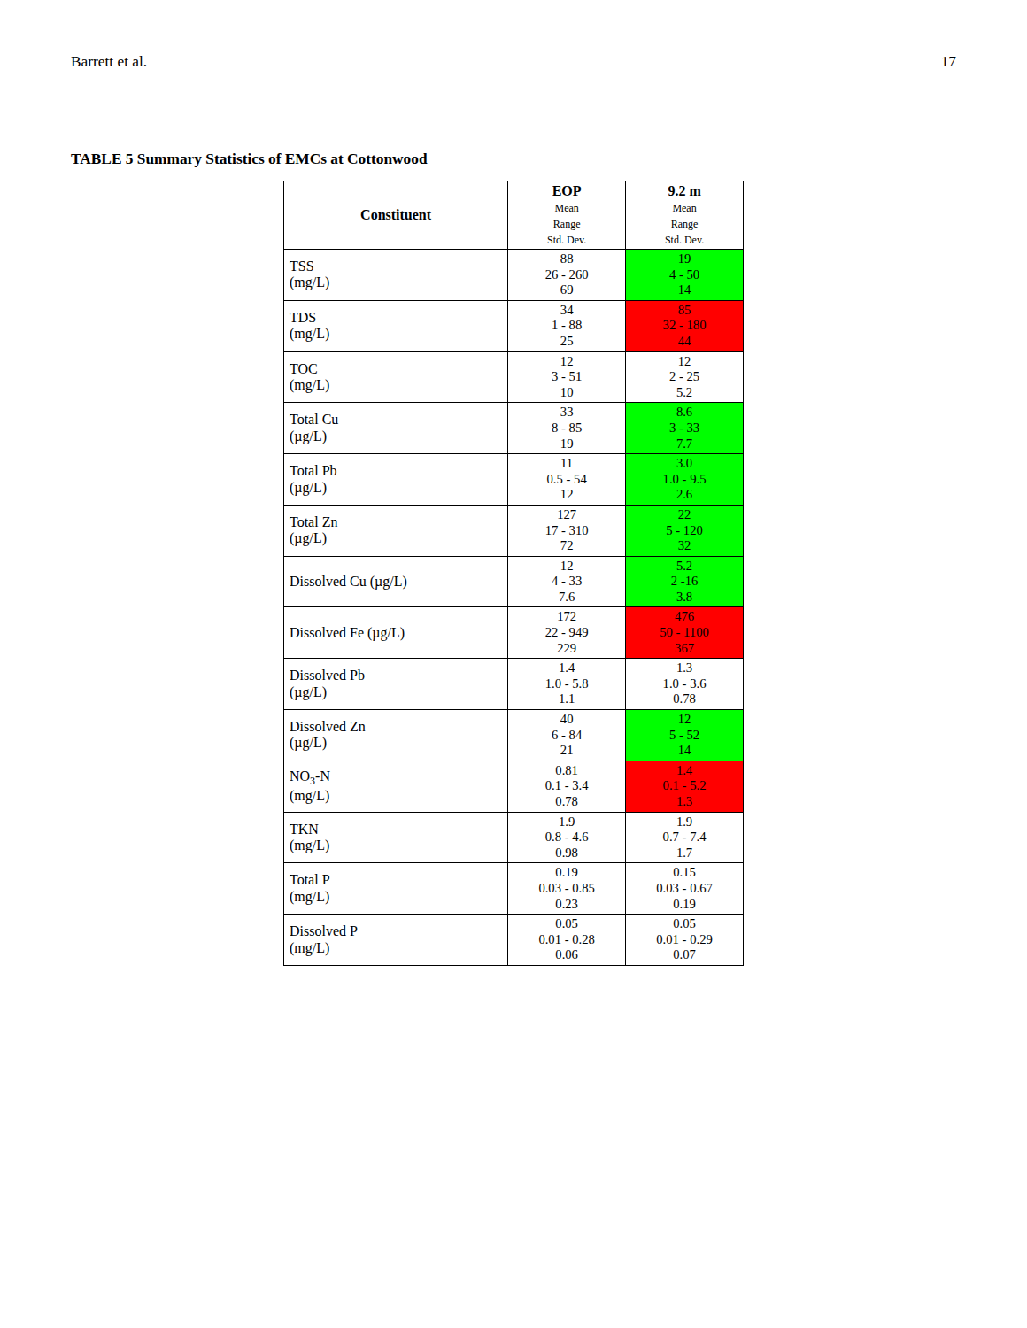Barrett et al. 17
TABLE 5 Summary Statistics of EMCs at Cottonwood
| Constituent | EOP Mean Range Std. Dev. | 9.2 m Mean Range Std. Dev. |
| --- | --- | --- |
| TSS (mg/L) | 88 26 - 260 69 | 19 4 - 50 14 |
| TDS (mg/L) | 34 1 - 88 25 | 85 32 - 180 44 |
| TOC (mg/L) | 12 3 - 51 10 | 12 2 - 25 5.2 |
| Total Cu (µg/L) | 33 8 - 85 19 | 8.6 3 - 33 7.7 |
| Total Pb (µg/L) | 11 0.5 - 54 12 | 3.0 1.0 - 9.5 2.6 |
| Total Zn (µg/L) | 127 17 - 310 72 | 22 5 - 120 32 |
| Dissolved Cu (µg/L) | 12 4 - 33 7.6 | 5.2 2 -16 3.8 |
| Dissolved Fe (µg/L) | 172 22 - 949 229 | 476 50 - 1100 367 |
| Dissolved Pb (µg/L) | 1.4 1.0 - 5.8 1.1 | 1.3 1.0 - 3.6 0.78 |
| Dissolved Zn (µg/L) | 40 6 - 84 21 | 12 5 - 52 14 |
| NO 3 -N (mg/L) | 0.81 0.1 - 3.4 0.78 | 1.4 0.1 - 5.2 1.3 |
| TKN (mg/L) | 1.9 0.8 - 4.6 0.98 | 1.9 0.7 - 7.4 1.7 |
| Total P (mg/L) | 0.19 0.03 - 0.85 0.23 | 0.15 0.03 - 0.67 0.19 |
| Dissolved P (mg/L) | 0.05 0.01 - 0.28 0.06 | 0.05 0.01 - 0.29 0.07 |